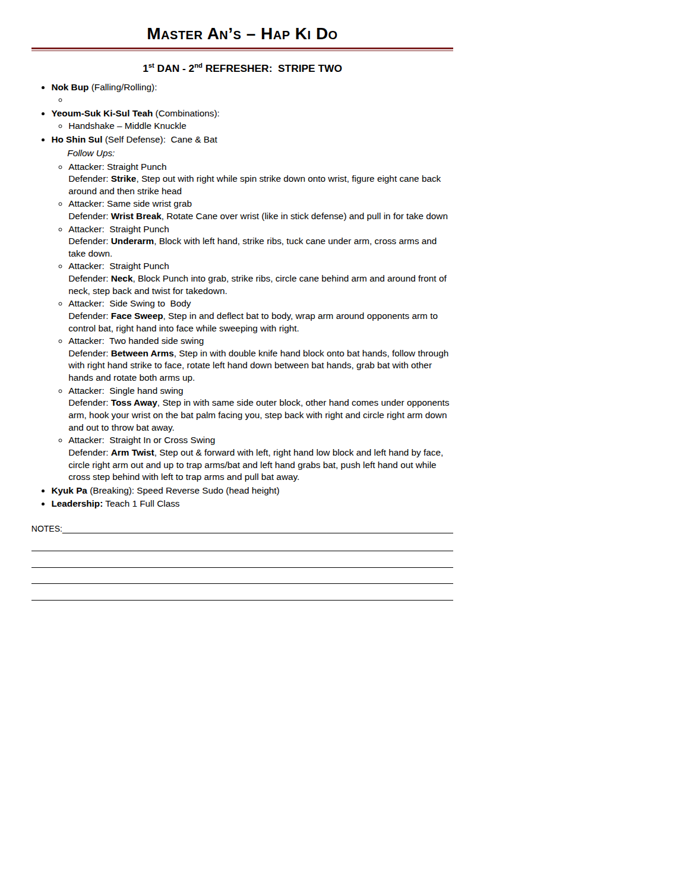Master An’s – Hap Ki Do
1st DAN - 2nd REFRESHER: STRIPE TWO
Nok Bup (Falling/Rolling):
Yeoum-Suk Ki-Sul Teah (Combinations):
Handshake – Middle Knuckle
Ho Shin Sul (Self Defense): Cane & Bat
Follow Ups:
Attacker: Straight Punch Defender: Strike, Step out with right while spin strike down onto wrist, figure eight cane back around and then strike head
Attacker: Same side wrist grab Defender: Wrist Break, Rotate Cane over wrist (like in stick defense) and pull in for take down
Attacker: Straight Punch Defender: Underarm, Block with left hand, strike ribs, tuck cane under arm, cross arms and take down.
Attacker: Straight Punch Defender: Neck, Block Punch into grab, strike ribs, circle cane behind arm and around front of neck, step back and twist for takedown.
Attacker: Side Swing to Body Defender: Face Sweep, Step in and deflect bat to body, wrap arm around opponents arm to control bat, right hand into face while sweeping with right.
Attacker: Two handed side swing Defender: Between Arms, Step in with double knife hand block onto bat hands, follow through with right hand strike to face, rotate left hand down between bat hands, grab bat with other hands and rotate both arms up.
Attacker: Single hand swing Defender: Toss Away, Step in with same side outer block, other hand comes under opponents arm, hook your wrist on the bat palm facing you, step back with right and circle right arm down and out to throw bat away.
Attacker: Straight In or Cross Swing Defender: Arm Twist, Step out & forward with left, right hand low block and left hand by face, circle right arm out and up to trap arms/bat and left hand grabs bat, push left hand out while cross step behind with left to trap arms and pull bat away.
Kyuk Pa (Breaking): Speed Reverse Sudo (head height)
Leadership: Teach 1 Full Class
NOTES:_______________________________________________________________________________________________________